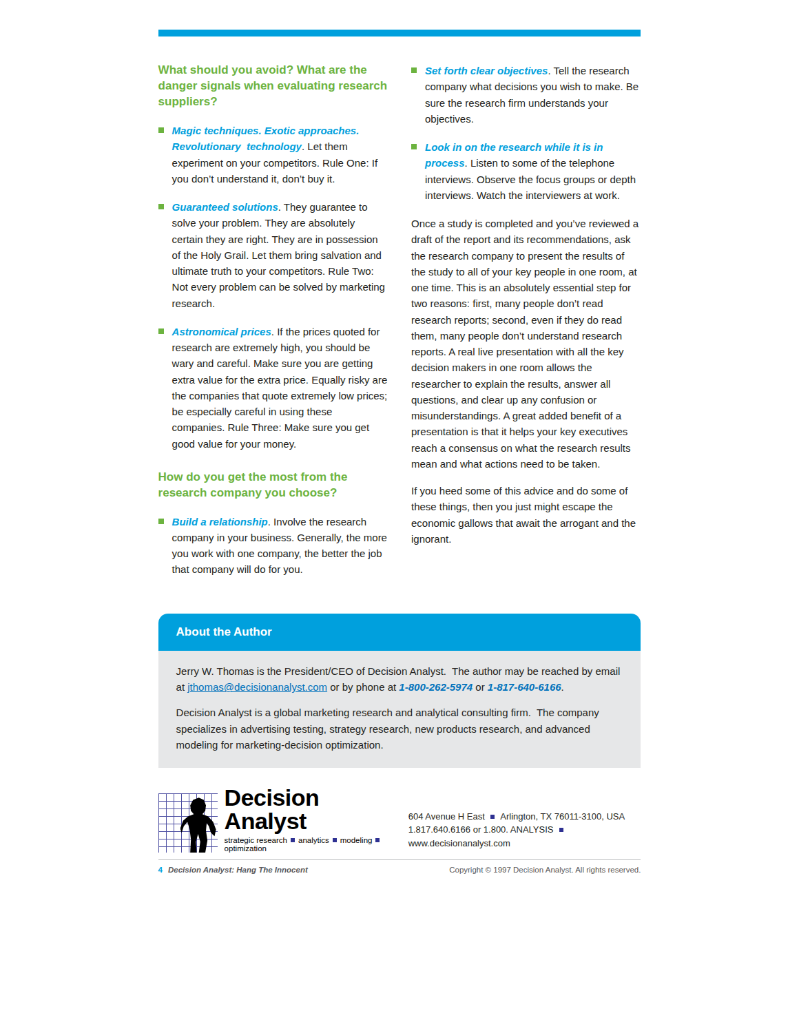What should you avoid? What are the danger signals when evaluating research suppliers?
Magic techniques. Exotic approaches. Revolutionary technology. Let them experiment on your competitors. Rule One: If you don’t understand it, don’t buy it.
Guaranteed solutions. They guarantee to solve your problem. They are absolutely certain they are right. They are in possession of the Holy Grail. Let them bring salvation and ultimate truth to your competitors. Rule Two: Not every problem can be solved by marketing research.
Astronomical prices. If the prices quoted for research are extremely high, you should be wary and careful. Make sure you are getting extra value for the extra price. Equally risky are the companies that quote extremely low prices; be especially careful in using these companies. Rule Three: Make sure you get good value for your money.
How do you get the most from the research company you choose?
Build a relationship. Involve the research company in your business. Generally, the more you work with one company, the better the job that company will do for you.
Set forth clear objectives. Tell the research company what decisions you wish to make. Be sure the research firm understands your objectives.
Look in on the research while it is in process. Listen to some of the telephone interviews. Observe the focus groups or depth interviews. Watch the interviewers at work.
Once a study is completed and you’ve reviewed a draft of the report and its recommendations, ask the research company to present the results of the study to all of your key people in one room, at one time. This is an absolutely essential step for two reasons: first, many people don’t read research reports; second, even if they do read them, many people don’t understand research reports. A real live presentation with all the key decision makers in one room allows the researcher to explain the results, answer all questions, and clear up any confusion or misunderstandings. A great added benefit of a presentation is that it helps your key executives reach a consensus on what the research results mean and what actions need to be taken.
If you heed some of this advice and do some of these things, then you just might escape the economic gallows that await the arrogant and the ignorant.
About the Author
Jerry W. Thomas is the President/CEO of Decision Analyst. The author may be reached by email at jthomas@decisionanalyst.com or by phone at 1-800-262-5974 or 1-817-640-6166.
Decision Analyst is a global marketing research and analytical consulting firm. The company specializes in advertising testing, strategy research, new products research, and advanced modeling for marketing-decision optimization.
Decision Analyst
strategic research analytics modeling optimization
604 Avenue H East Arlington, TX 76011-3100, USA
1.817.640.6166 or 1.800. ANALYSIS www.decisionanalyst.com
4 Decision Analyst: Hang The Innocent
Copyright © 1997 Decision Analyst. All rights reserved.